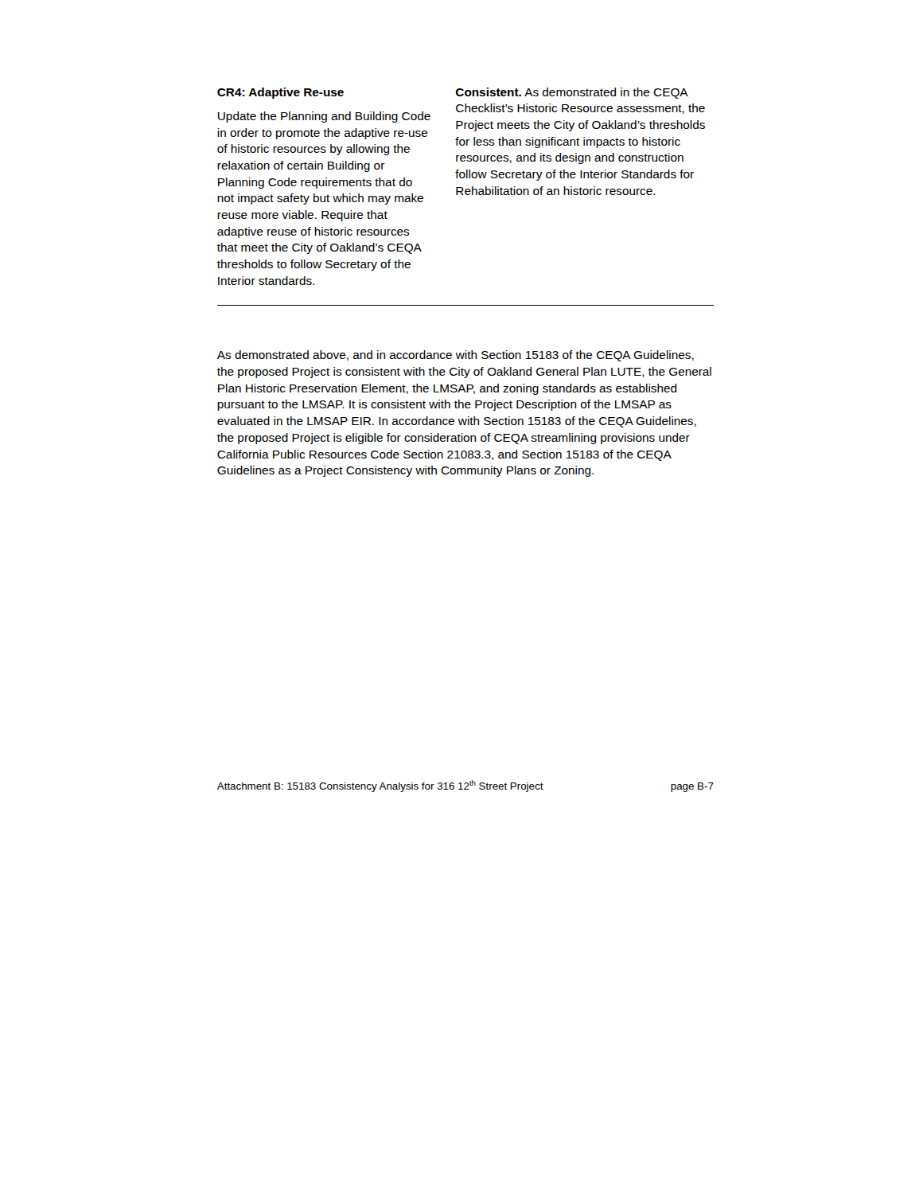| CR4: Adaptive Re-use Update the Planning and Building Code in order to promote the adaptive re-use of historic resources by allowing the relaxation of certain Building or Planning Code requirements that do not impact safety but which may make reuse more viable. Require that adaptive reuse of historic resources that meet the City of Oakland’s CEQA thresholds to follow Secretary of the Interior standards. | Consistent. As demonstrated in the CEQA Checklist’s Historic Resource assessment, the Project meets the City of Oakland’s thresholds for less than significant impacts to historic resources, and its design and construction follow Secretary of the Interior Standards for Rehabilitation of an historic resource. |
As demonstrated above, and in accordance with Section 15183 of the CEQA Guidelines, the proposed Project is consistent with the City of Oakland General Plan LUTE, the General Plan Historic Preservation Element, the LMSAP, and zoning standards as established pursuant to the LMSAP. It is consistent with the Project Description of the LMSAP as evaluated in the LMSAP EIR. In accordance with Section 15183 of the CEQA Guidelines, the proposed Project is eligible for consideration of CEQA streamlining provisions under California Public Resources Code Section 21083.3, and Section 15183 of the CEQA Guidelines as a Project Consistency with Community Plans or Zoning.
Attachment B: 15183 Consistency Analysis for 316 12th Street Project
page B-7